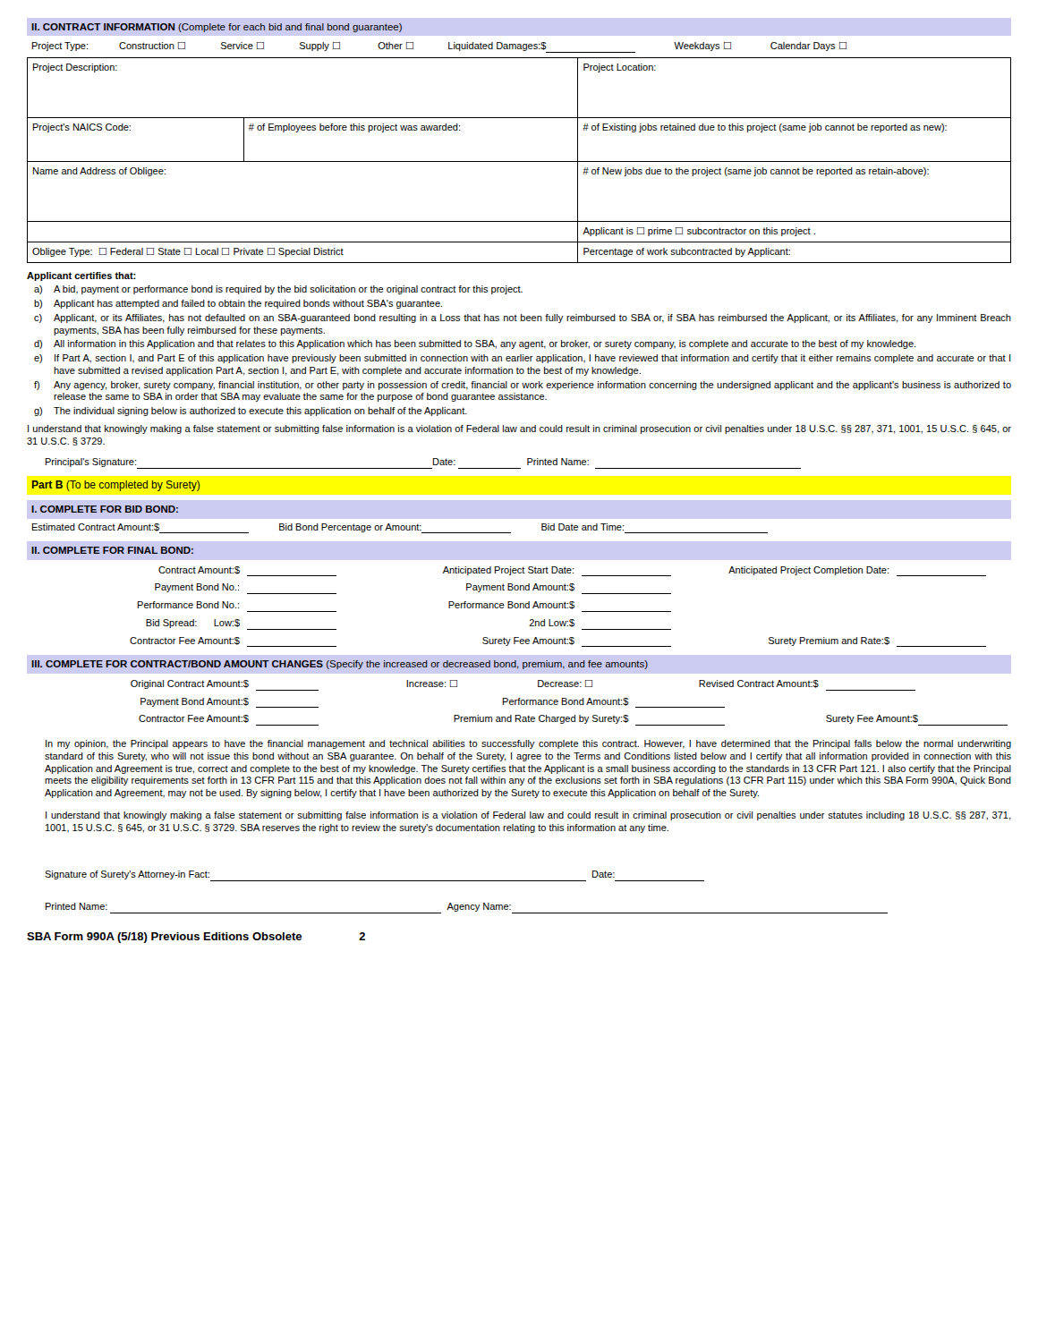II. CONTRACT INFORMATION (Complete for each bid and final bond guarantee)
Project Type: Construction ☐ Service ☐ Supply ☐ Other ☐ Liquidated Damages:$ Weekdays ☐ Calendar Days ☐
| Project Description: | Project Location: |
| Project's NAICS Code: | # of Employees before this project was awarded: | # of Existing jobs retained due to this project (same job cannot be reported as new): |
| Name and Address of Obligee: | # of New jobs due to the project (same job cannot be reported as retain-above): |
| | Applicant is ☐ prime ☐ subcontractor on this project . |
| Obligee Type: ☐ Federal ☐ State ☐ Local ☐ Private ☐ Special District | Percentage of work subcontracted by Applicant: |
Applicant certifies that:
a) A bid, payment or performance bond is required by the bid solicitation or the original contract for this project.
b) Applicant has attempted and failed to obtain the required bonds without SBA's guarantee.
c) Applicant, or its Affiliates, has not defaulted on an SBA-guaranteed bond resulting in a Loss that has not been fully reimbursed to SBA or, if SBA has reimbursed the Applicant, or its Affiliates, for any Imminent Breach payments, SBA has been fully reimbursed for these payments.
d) All information in this Application and that relates to this Application which has been submitted to SBA, any agent, or broker, or surety company, is complete and accurate to the best of my knowledge.
e) If Part A, section I, and Part E of this application have previously been submitted in connection with an earlier application, I have reviewed that information and certify that it either remains complete and accurate or that I have submitted a revised application Part A, section I, and Part E, with complete and accurate information to the best of my knowledge.
f) Any agency, broker, surety company, financial institution, or other party in possession of credit, financial or work experience information concerning the undersigned applicant and the applicant's business is authorized to release the same to SBA in order that SBA may evaluate the same for the purpose of bond guarantee assistance.
g) The individual signing below is authorized to execute this application on behalf of the Applicant.
I understand that knowingly making a false statement or submitting false information is a violation of Federal law and could result in criminal prosecution or civil penalties under 18 U.S.C. §§ 287, 371, 1001, 15 U.S.C. § 645, or 31 U.S.C. § 3729.
Principal's Signature: Date: Printed Name:
Part B (To be completed by Surety)
I. COMPLETE FOR BID BOND:
Estimated Contract Amount:$ Bid Bond Percentage or Amount: Bid Date and Time:
II. COMPLETE FOR FINAL BOND:
| Contract Amount:$ | | Anticipated Project Start Date: | | Anticipated Project Completion Date: | |
| Payment Bond No.: | | Payment Bond Amount:$ | | | |
| Performance Bond No.: | | Performance Bond Amount:$ | | | |
| Bid Spread: Low:$ | | 2nd Low:$ | | | |
| Contractor Fee Amount:$ | | Surety Fee Amount:$ | | Surety Premium and Rate:$ | |
III. COMPLETE FOR CONTRACT/BOND AMOUNT CHANGES (Specify the increased or decreased bond, premium, and fee amounts)
| Original Contract Amount:$ | | Increase: ☐ | Decrease: ☐ | Revised Contract Amount:$ | |
| Payment Bond Amount:$ | | Performance Bond Amount:$ | | |
| Contractor Fee Amount:$ | | Premium and Rate Charged by Surety:$ | | Surety Fee Amount:$ |
In my opinion, the Principal appears to have the financial management and technical abilities to successfully complete this contract. However, I have determined that the Principal falls below the normal underwriting standard of this Surety, who will not issue this bond without an SBA guarantee. On behalf of the Surety, I agree to the Terms and Conditions listed below and I certify that all information provided in connection with this Application and Agreement is true, correct and complete to the best of my knowledge. The Surety certifies that the Applicant is a small business according to the standards in 13 CFR Part 121. I also certify that the Principal meets the eligibility requirements set forth in 13 CFR Part 115 and that this Application does not fall within any of the exclusions set forth in SBA regulations (13 CFR Part 115) under which this SBA Form 990A, Quick Bond Application and Agreement, may not be used. By signing below, I certify that I have been authorized by the Surety to execute this Application on behalf of the Surety.
I understand that knowingly making a false statement or submitting false information is a violation of Federal law and could result in criminal prosecution or civil penalties under statutes including 18 U.S.C. §§ 287, 371, 1001, 15 U.S.C. § 645, or 31 U.S.C. § 3729. SBA reserves the right to review the surety's documentation relating to this information at any time.
Signature of Surety's Attorney-in Fact: Date:
Printed Name: Agency Name:
SBA Form 990A (5/18) Previous Editions Obsolete 2